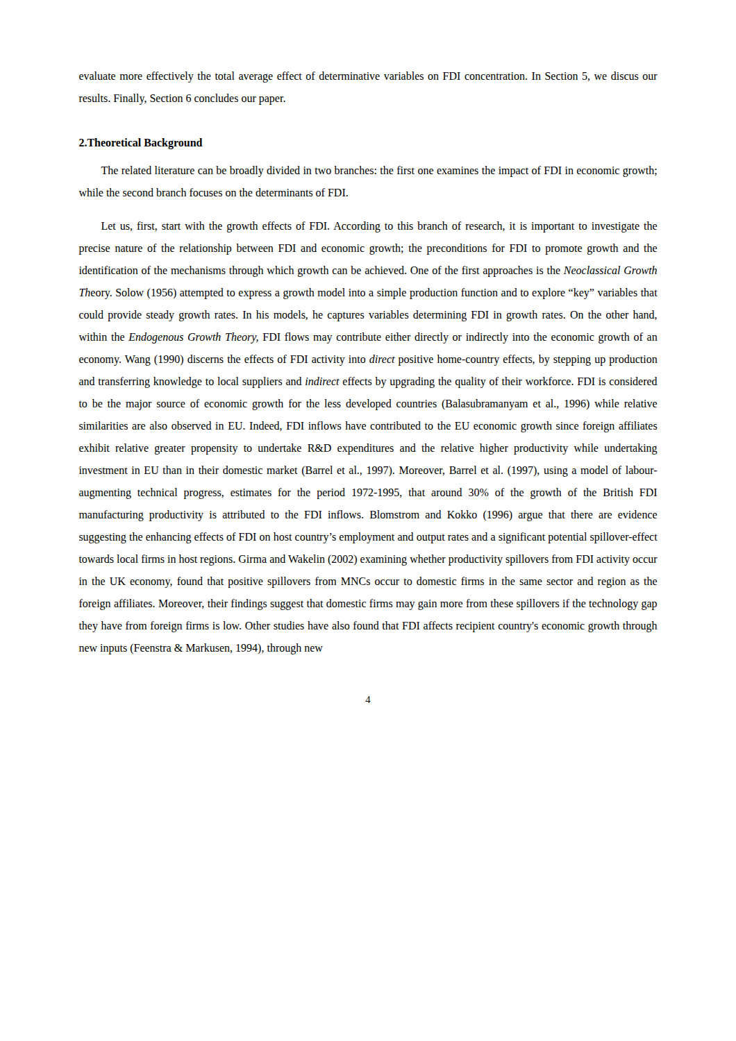evaluate more effectively the total average effect of determinative variables on FDI concentration. In Section 5, we discus our results. Finally, Section 6 concludes our paper.
2.Theoretical Background
The related literature can be broadly divided in two branches: the first one examines the impact of FDI in economic growth; while the second branch focuses on the determinants of FDI.
Let us, first, start with the growth effects of FDI. According to this branch of research, it is important to investigate the precise nature of the relationship between FDI and economic growth; the preconditions for FDI to promote growth and the identification of the mechanisms through which growth can be achieved. One of the first approaches is the Neoclassical Growth Theory. Solow (1956) attempted to express a growth model into a simple production function and to explore “key” variables that could provide steady growth rates. In his models, he captures variables determining FDI in growth rates. On the other hand, within the Endogenous Growth Theory, FDI flows may contribute either directly or indirectly into the economic growth of an economy. Wang (1990) discerns the effects of FDI activity into direct positive home-country effects, by stepping up production and transferring knowledge to local suppliers and indirect effects by upgrading the quality of their workforce. FDI is considered to be the major source of economic growth for the less developed countries (Balasubramanyam et al., 1996) while relative similarities are also observed in EU. Indeed, FDI inflows have contributed to the EU economic growth since foreign affiliates exhibit relative greater propensity to undertake R&D expenditures and the relative higher productivity while undertaking investment in EU than in their domestic market (Barrel et al., 1997). Moreover, Barrel et al. (1997), using a model of labour-augmenting technical progress, estimates for the period 1972-1995, that around 30% of the growth of the British FDI manufacturing productivity is attributed to the FDI inflows. Blomstrom and Kokko (1996) argue that there are evidence suggesting the enhancing effects of FDI on host country’s employment and output rates and a significant potential spillover-effect towards local firms in host regions. Girma and Wakelin (2002) examining whether productivity spillovers from FDI activity occur in the UK economy, found that positive spillovers from MNCs occur to domestic firms in the same sector and region as the foreign affiliates. Moreover, their findings suggest that domestic firms may gain more from these spillovers if the technology gap they have from foreign firms is low. Other studies have also found that FDI affects recipient country's economic growth through new inputs (Feenstra & Markusen, 1994), through new
4